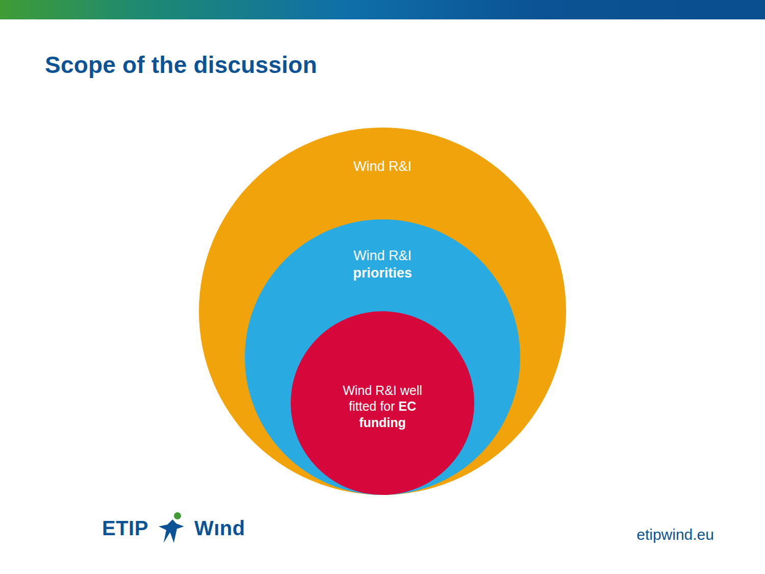Scope of the discussion
Wind R&I
Wind R&I
priorities
Wind R&I well
fitted for EC
funding
ETIP
Wınd
etipwind.eu